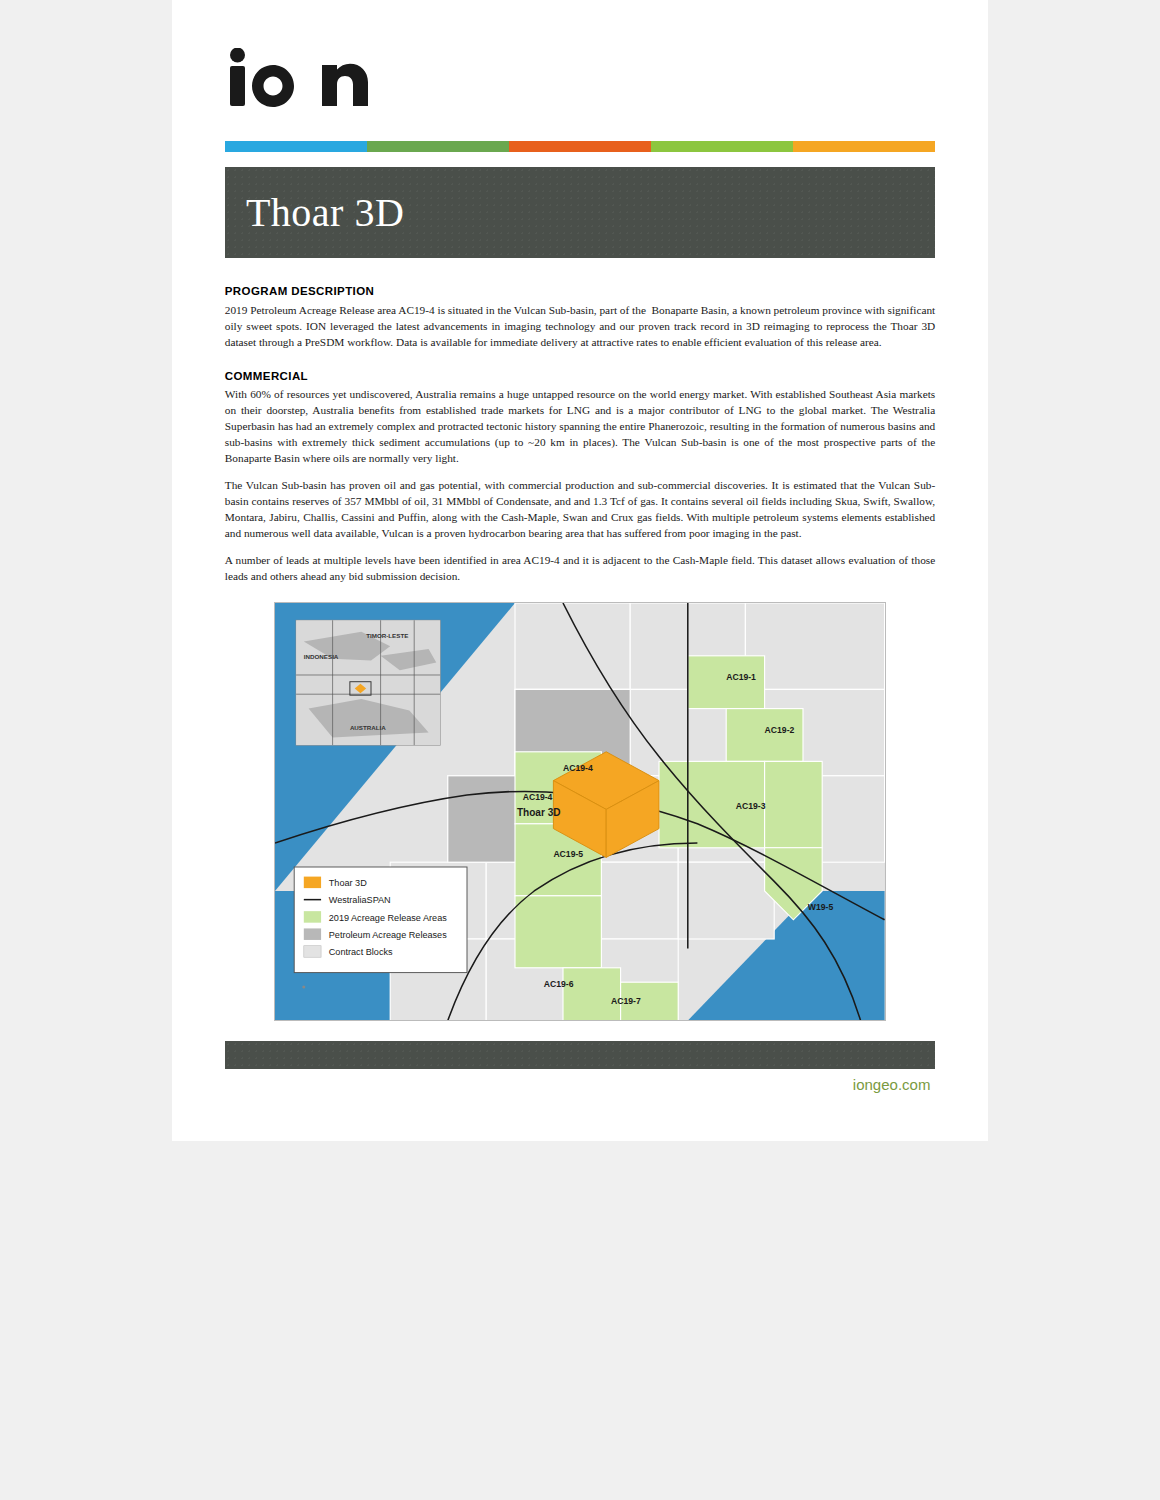Thoar 3D
PROGRAM DESCRIPTION
2019 Petroleum Acreage Release area AC19-4 is situated in the Vulcan Sub-basin, part of the Bonaparte Basin, a known petroleum province with significant oily sweet spots. ION leveraged the latest advancements in imaging technology and our proven track record in 3D reimaging to reprocess the Thoar 3D dataset through a PreSDM workflow. Data is available for immediate delivery at attractive rates to enable efficient evaluation of this release area.
COMMERCIAL
With 60% of resources yet undiscovered, Australia remains a huge untapped resource on the world energy market. With established Southeast Asia markets on their doorstep, Australia benefits from established trade markets for LNG and is a major contributor of LNG to the global market. The Westralia Superbasin has had an extremely complex and protracted tectonic history spanning the entire Phanerozoic, resulting in the formation of numerous basins and sub-basins with extremely thick sediment accumulations (up to ~20 km in places). The Vulcan Sub-basin is one of the most prospective parts of the Bonaparte Basin where oils are normally very light.
The Vulcan Sub-basin has proven oil and gas potential, with commercial production and sub-commercial discoveries. It is estimated that the Vulcan Sub-basin contains reserves of 357 MMbbl of oil, 31 MMbbl of Condensate, and and 1.3 Tcf of gas. It contains several oil fields including Skua, Swift, Swallow, Montara, Jabiru, Challis, Cassini and Puffin, along with the Cash-Maple, Swan and Crux gas fields. With multiple petroleum systems elements established and numerous well data available, Vulcan is a proven hydrocarbon bearing area that has suffered from poor imaging in the past.
A number of leads at multiple levels have been identified in area AC19-4 and it is adjacent to the Cash-Maple field. This dataset allows evaluation of those leads and others ahead any bid submission decision.
TIMOR-LESTE INDONESIA AUSTRALIA AC19-1 AC19-2 AC19-3 AC19-4 AC19-4 Thoar 3D AC19-5 AC19-6 AC19-7 W19-5 Thoar 3D WestraliaSPAN 2019 Acreage Release Areas Petroleum Acreage Releases Contract Blocks
iongeo.com